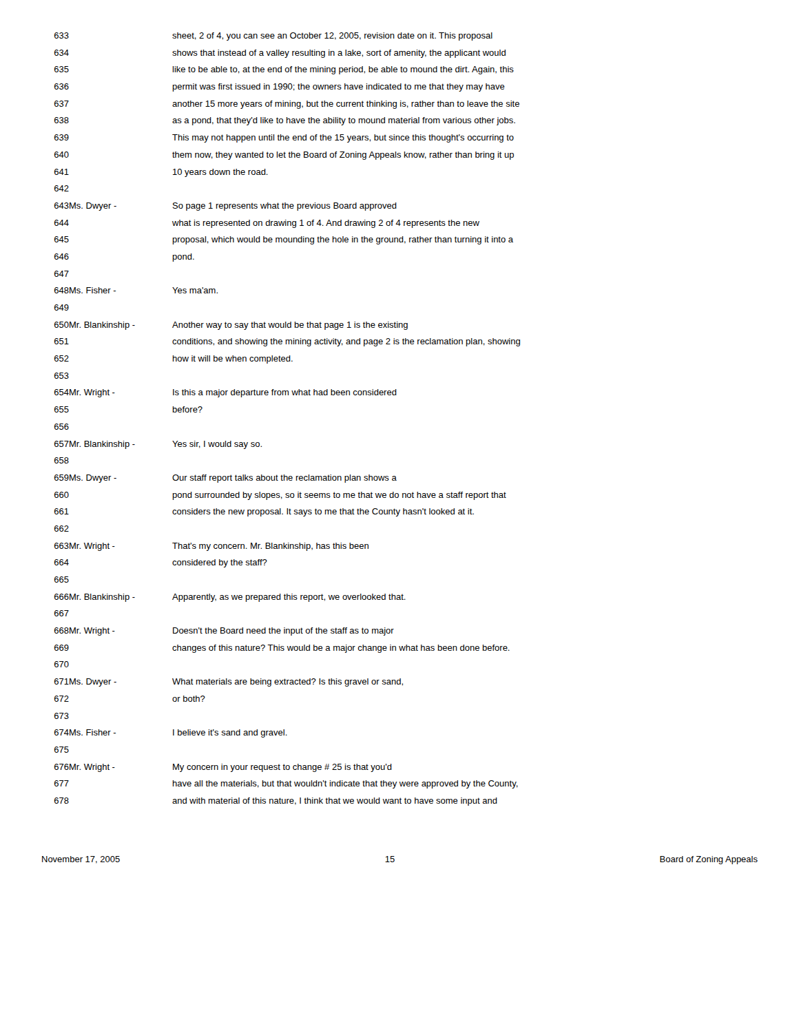| 633 | | sheet, 2 of 4, you can see an October 12, 2005, revision date on it. This proposal |
| 634 | | shows that instead of a valley resulting in a lake, sort of amenity, the applicant would |
| 635 | | like to be able to, at the end of the mining period, be able to mound the dirt. Again, this |
| 636 | | permit was first issued in 1990; the owners have indicated to me that they may have |
| 637 | | another 15 more years of mining, but the current thinking is, rather than to leave the site |
| 638 | | as a pond, that they'd like to have the ability to mound material from various other jobs. |
| 639 | | This may not happen until the end of the 15 years, but since this thought's occurring to |
| 640 | | them now, they wanted to let the Board of Zoning Appeals know, rather than bring it up |
| 641 | | 10 years down the road. |
| 642 | | |
| 643 | Ms. Dwyer - | So page 1 represents what the previous Board approved |
| 644 | | what is represented on drawing 1 of 4. And drawing 2 of 4 represents the new |
| 645 | | proposal, which would be mounding the hole in the ground, rather than turning it into a |
| 646 | | pond. |
| 647 | | |
| 648 | Ms. Fisher - | Yes ma'am. |
| 649 | | |
| 650 | Mr. Blankinship - | Another way to say that would be that page 1 is the existing |
| 651 | | conditions, and showing the mining activity, and page 2 is the reclamation plan, showing |
| 652 | | how it will be when completed. |
| 653 | | |
| 654 | Mr. Wright - | Is this a major departure from what had been considered |
| 655 | | before? |
| 656 | | |
| 657 | Mr. Blankinship - | Yes sir, I would say so. |
| 658 | | |
| 659 | Ms. Dwyer - | Our staff report talks about the reclamation plan shows a |
| 660 | | pond surrounded by slopes, so it seems to me that we do not have a staff report that |
| 661 | | considers the new proposal. It says to me that the County hasn't looked at it. |
| 662 | | |
| 663 | Mr. Wright - | That's my concern. Mr. Blankinship, has this been |
| 664 | | considered by the staff? |
| 665 | | |
| 666 | Mr. Blankinship - | Apparently, as we prepared this report, we overlooked that. |
| 667 | | |
| 668 | Mr. Wright - | Doesn't the Board need the input of the staff as to major |
| 669 | | changes of this nature? This would be a major change in what has been done before. |
| 670 | | |
| 671 | Ms. Dwyer - | What materials are being extracted? Is this gravel or sand, |
| 672 | | or both? |
| 673 | | |
| 674 | Ms. Fisher - | I believe it's sand and gravel. |
| 675 | | |
| 676 | Mr. Wright - | My concern in your request to change # 25 is that you'd |
| 677 | | have all the materials, but that wouldn't indicate that they were approved by the County, |
| 678 | | and with material of this nature, I think that we would want to have some input and |
November 17, 2005 15 Board of Zoning Appeals